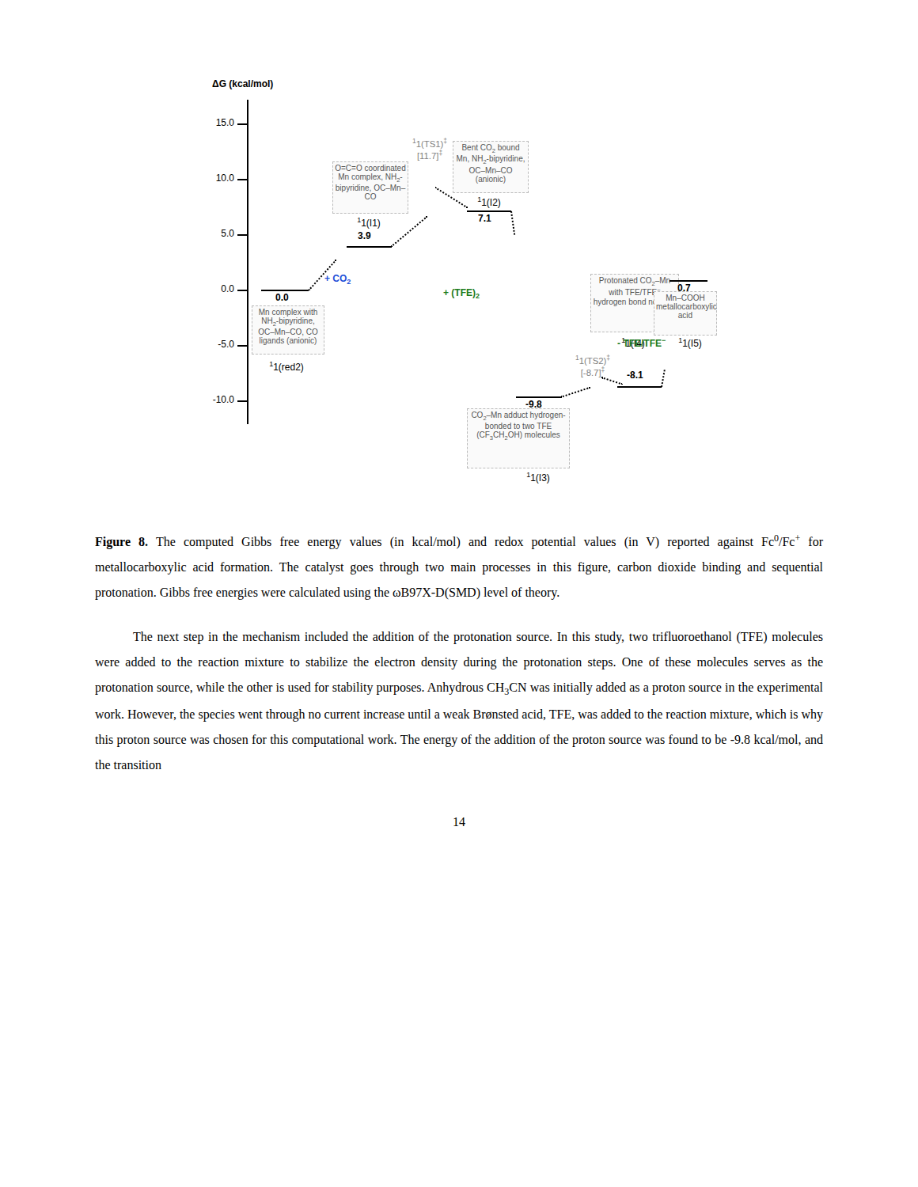ΔG (kcal/mol)
15.0
10.0
5.0
0.0
-5.0
-10.0
0.0
11(red2)
Mn complex with NH2-bipyridine, OC–Mn–CO, CO ligands (anionic)
+ CO2
3.9
11(I1)
O=C=O coordinated Mn complex, NH2-bipyridine, OC–Mn–CO
11(TS1)‡
[11.7]‡
7.1
11(I2)
Bent CO2 bound Mn, NH2-bipyridine, OC–Mn–CO (anionic)
+ (TFE)2
-9.8
11(I3)
CO2–Mn adduct hydrogen-bonded to two TFE (CF3CH2OH) molecules
11(TS2)‡
[-8.7]‡
-8.1
11(I4)
Protonated CO2–Mn with TFE/TFE− hydrogen bond network
- TFE/TFE−
0.7
11(I5)
Mn–COOH metallocarboxylic acid
Figure 8. The computed Gibbs free energy values (in kcal/mol) and redox potential values (in V) reported against Fc0/Fc+ for metallocarboxylic acid formation. The catalyst goes through two main processes in this figure, carbon dioxide binding and sequential protonation. Gibbs free energies were calculated using the ωB97X-D(SMD) level of theory.
The next step in the mechanism included the addition of the protonation source. In this study, two trifluoroethanol (TFE) molecules were added to the reaction mixture to stabilize the electron density during the protonation steps. One of these molecules serves as the protonation source, while the other is used for stability purposes. Anhydrous CH3CN was initially added as a proton source in the experimental work. However, the species went through no current increase until a weak Brønsted acid, TFE, was added to the reaction mixture, which is why this proton source was chosen for this computational work. The energy of the addition of the proton source was found to be -9.8 kcal/mol, and the transition
14